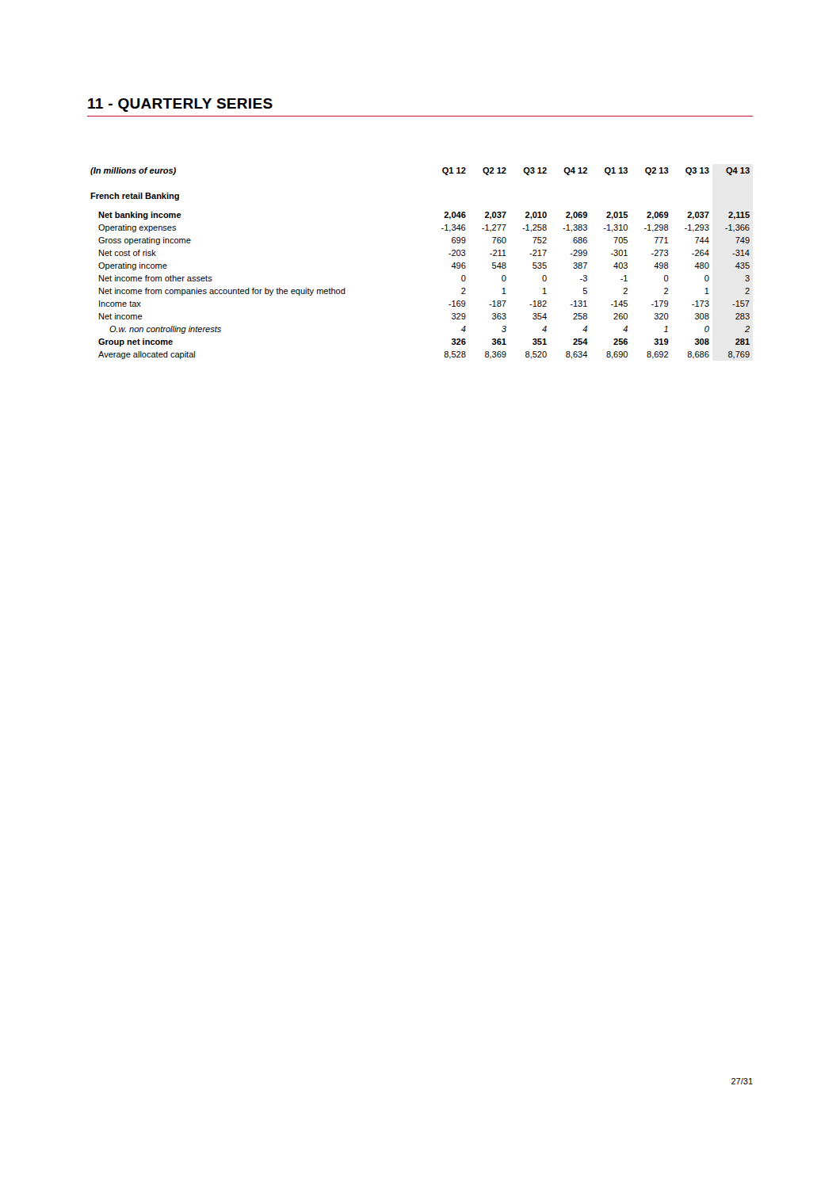11 - QUARTERLY SERIES
| (In millions of euros) | Q1 12 | Q2 12 | Q3 12 | Q4 12 | Q1 13 | Q2 13 | Q3 13 | Q4 13 |
| --- | --- | --- | --- | --- | --- | --- | --- | --- |
| French retail Banking | | | | | | | | |
| Net banking income | 2,046 | 2,037 | 2,010 | 2,069 | 2,015 | 2,069 | 2,037 | 2,115 |
| Operating expenses | -1,346 | -1,277 | -1,258 | -1,383 | -1,310 | -1,298 | -1,293 | -1,366 |
| Gross operating income | 699 | 760 | 752 | 686 | 705 | 771 | 744 | 749 |
| Net cost of risk | -203 | -211 | -217 | -299 | -301 | -273 | -264 | -314 |
| Operating income | 496 | 548 | 535 | 387 | 403 | 498 | 480 | 435 |
| Net income from other assets | 0 | 0 | 0 | -3 | -1 | 0 | 0 | 3 |
| Net income from companies accounted for by the equity method | 2 | 1 | 1 | 5 | 2 | 2 | 1 | 2 |
| Income tax | -169 | -187 | -182 | -131 | -145 | -179 | -173 | -157 |
| Net income | 329 | 363 | 354 | 258 | 260 | 320 | 308 | 283 |
| O.w. non controlling interests | 4 | 3 | 4 | 4 | 4 | 1 | 0 | 2 |
| Group net income | 326 | 361 | 351 | 254 | 256 | 319 | 308 | 281 |
| Average allocated capital | 8,528 | 8,369 | 8,520 | 8,634 | 8,690 | 8,692 | 8,686 | 8,769 |
27/31